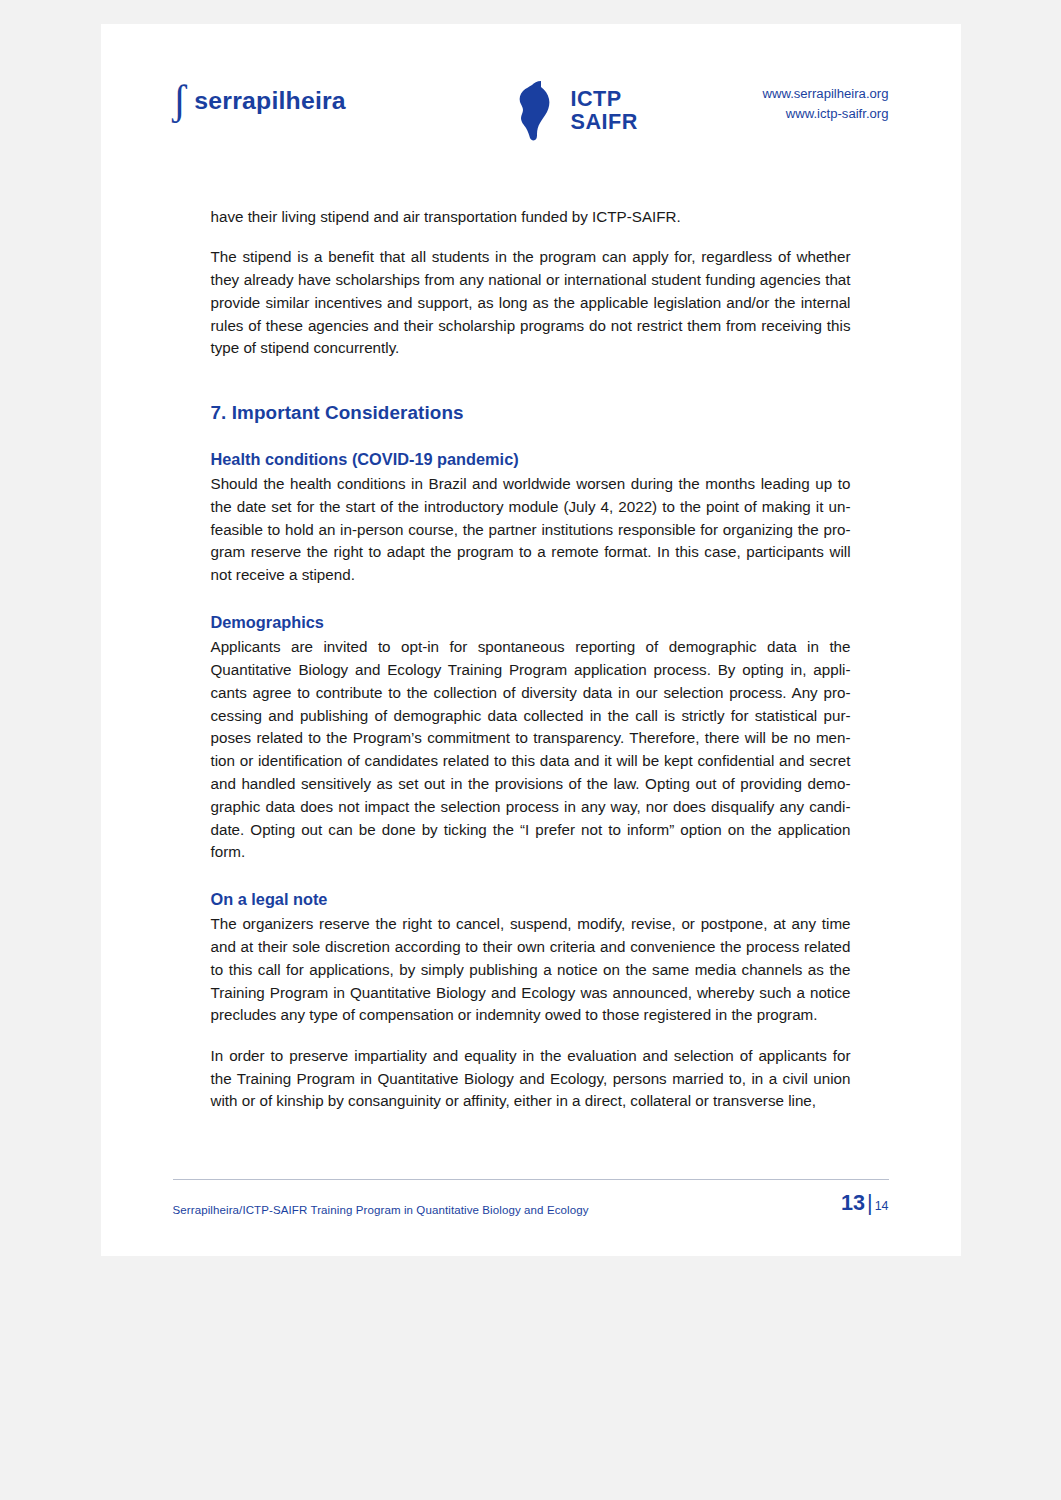ʃ serrapilheira
ICTP
SAIFR
www.serrapilheira.org
www.ictp-saifr.org
have their living stipend and air transportation funded by ICTP-SAIFR.
The stipend is a benefit that all students in the program can apply for, regardless of whether they already have scholarships from any national or international student funding agencies that provide similar incentives and support, as long as the applicable legislation and/or the internal rules of these agencies and their scholarship programs do not restrict them from receiving this type of stipend concurrently.
7. Important Considerations
Health conditions (COVID-19 pandemic)
Should the health conditions in Brazil and worldwide worsen during the months leading up to the date set for the start of the introductory module (July 4, 2022) to the point of making it unfeasible to hold an in-person course, the partner institutions responsible for organizing the program reserve the right to adapt the program to a remote format. In this case, participants will not receive a stipend.
Demographics
Applicants are invited to opt-in for spontaneous reporting of demo­graphic data in the Quantitative Biology and Ecology Training Program application process. By opting in, applicants agree to contribute to the collection of diversity data in our selection process. Any processing and publishing of demographic data collected in the call is strictly for sta­tistical purposes related to the Program’s commitment to transparency. Therefore, there will be no mention or identification of candidates related to this data and it will be kept confidential and secret and handled sen­sitively as set out in the provisions of the law. Opting out of providing demographic data does not impact the selection process in any way, nor does disqualify any candidate. Opting out can be done by ticking the “I prefer not to inform” option on the application form.
On a legal note
The organizers reserve the right to cancel, suspend, modify, revise, or postpone, at any time and at their sole discretion according to their own criteria and convenience the process related to this call for applications, by simply publishing a notice on the same media channels as the Training Program in Quantitative Biology and Ecology was announced, whereby such a notice precludes any type of compensation or indemnity owed to those registered in the program.
In order to preserve impartiality and equality in the evaluation and se­lection of applicants for the Training Program in Quantitative Biology and Ecology, persons married to, in a civil union with or of kinship by consanguinity or affinity, either in a direct, collateral or transverse line,
Serrapilheira/ICTP-SAIFR Training Program in Quantitative Biology and Ecology
13|14